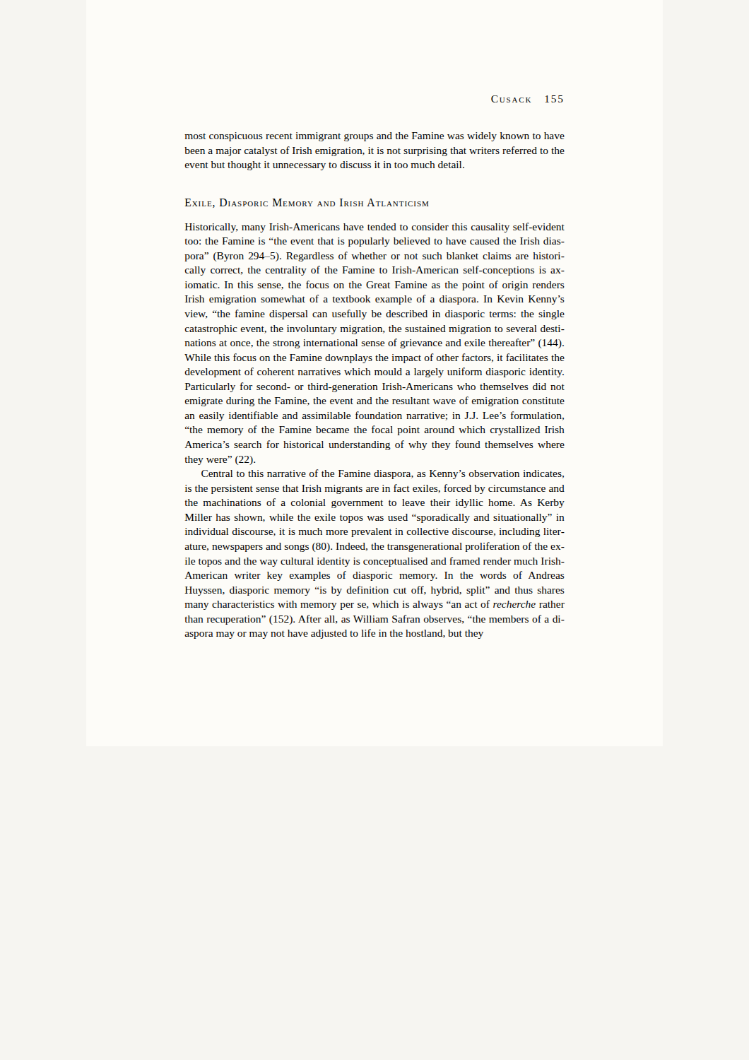Cusack 155
most conspicuous recent immigrant groups and the Famine was widely known to have been a major catalyst of Irish emigration, it is not surprising that writers referred to the event but thought it unnecessary to discuss it in too much detail.
Exile, Diasporic Memory and Irish Atlanticism
Historically, many Irish-Americans have tended to consider this causality self-evident too: the Famine is “the event that is popularly believed to have caused the Irish diaspora” (Byron 294–5). Regardless of whether or not such blanket claims are historically correct, the centrality of the Famine to Irish-American self-conceptions is axiomatic. In this sense, the focus on the Great Famine as the point of origin renders Irish emigration somewhat of a textbook example of a diaspora. In Kevin Kenny’s view, “the famine dispersal can usefully be described in diasporic terms: the single catastrophic event, the involuntary migration, the sustained migration to several destinations at once, the strong international sense of grievance and exile thereafter” (144). While this focus on the Famine downplays the impact of other factors, it facilitates the development of coherent narratives which mould a largely uniform diasporic identity. Particularly for second- or third-generation Irish-Americans who themselves did not emigrate during the Famine, the event and the resultant wave of emigration constitute an easily identifiable and assimilable foundation narrative; in J.J. Lee’s formulation, “the memory of the Famine became the focal point around which crystallized Irish America’s search for historical understanding of why they found themselves where they were” (22).
Central to this narrative of the Famine diaspora, as Kenny’s observation indicates, is the persistent sense that Irish migrants are in fact exiles, forced by circumstance and the machinations of a colonial government to leave their idyllic home. As Kerby Miller has shown, while the exile topos was used “sporadically and situationally” in individual discourse, it is much more prevalent in collective discourse, including literature, newspapers and songs (80). Indeed, the transgenerational proliferation of the exile topos and the way cultural identity is conceptualised and framed render much Irish-American writer key examples of diasporic memory. In the words of Andreas Huyssen, diasporic memory “is by definition cut off, hybrid, split” and thus shares many characteristics with memory per se, which is always “an act of recherche rather than recuperation” (152). After all, as William Safran observes, “the members of a diaspora may or may not have adjusted to life in the hostland, but they